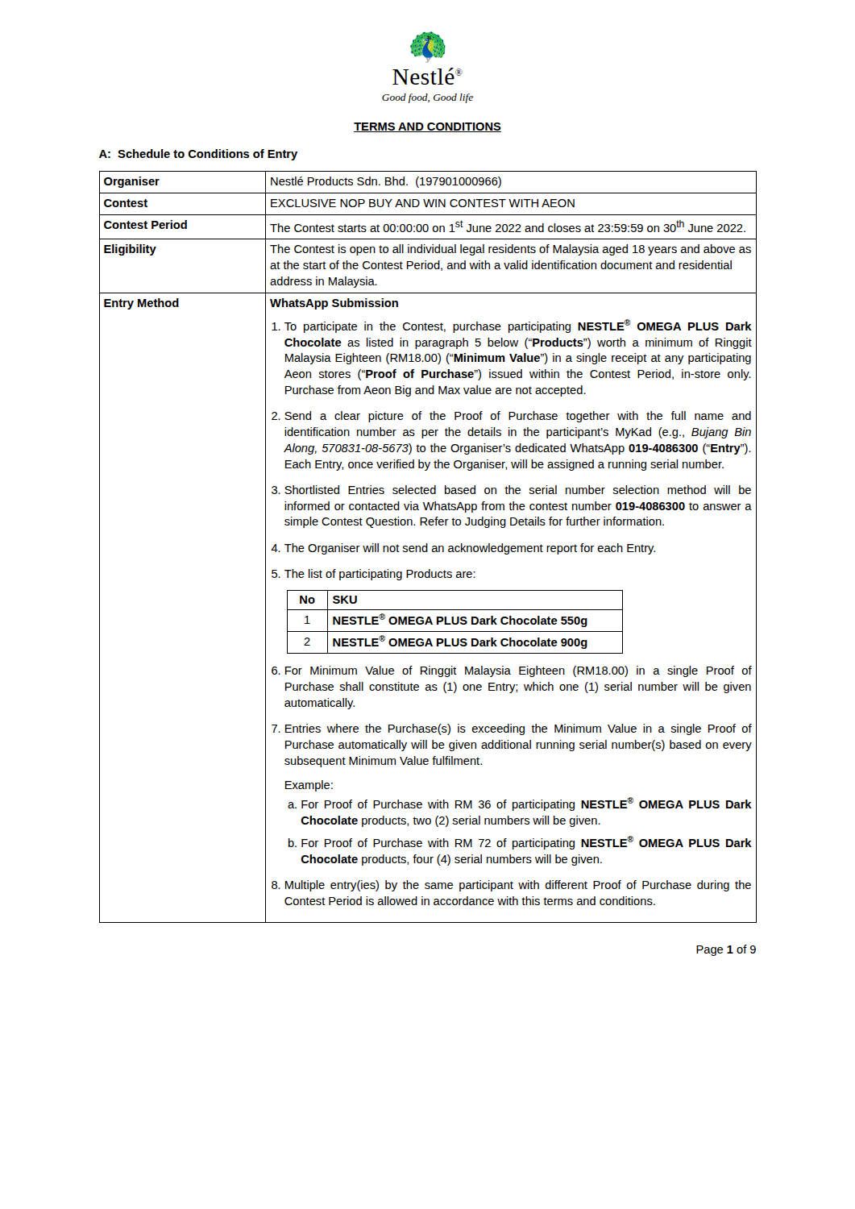🦚
Nestlé®
Good food, Good life
TERMS AND CONDITIONS
A: Schedule to Conditions of Entry
| Organiser | Nestlé Products Sdn. Bhd. (197901000966) |
| Contest | EXCLUSIVE NOP BUY AND WIN CONTEST WITH AEON |
| Contest Period | The Contest starts at 00:00:00 on 1 st June 2022 and closes at 23:59:59 on 30 th June 2022. |
| Eligibility | The Contest is open to all individual legal residents of Malaysia aged 18 years and above as at the start of the Contest Period, and with a valid identification document and residential address in Malaysia. |
| Entry Method | WhatsApp Submission To participate in the Contest, purchase participating NESTLE ® OMEGA PLUS Dark Chocolate as listed in paragraph 5 below (“ Products ”) worth a minimum of Ringgit Malaysia Eighteen (RM18.00) (“ Minimum Value ”) in a single receipt at any participating Aeon stores (“ Proof of Purchase ”) issued within the Contest Period, in-store only. Purchase from Aeon Big and Max value are not accepted. Send a clear picture of the Proof of Purchase together with the full name and identification number as per the details in the participant’s MyKad (e.g., Bujang Bin Along, 570831-08-5673 ) to the Organiser’s dedicated WhatsApp 019-4086300 (“ Entry ”). Each Entry, once verified by the Organiser, will be assigned a running serial number. Shortlisted Entries selected based on the serial number selection method will be informed or contacted via WhatsApp from the contest number 019-4086300 to answer a simple Contest Question. Refer to Judging Details for further information. The Organiser will not send an acknowledgement report for each Entry. The list of participating Products are: / No / SKU / / --- / --- / / 1 / NESTLE ® OMEGA PLUS Dark Chocolate 550g / / 2 / NESTLE ® OMEGA PLUS Dark Chocolate 900g / For Minimum Value of Ringgit Malaysia Eighteen (RM18.00) in a single Proof of Purchase shall constitute as (1) one Entry; which one (1) serial number will be given automatically. Entries where the Purchase(s) is exceeding the Minimum Value in a single Proof of Purchase automatically will be given additional running serial number(s) based on every subsequent Minimum Value fulfilment. Example: For Proof of Purchase with RM 36 of participating NESTLE ® OMEGA PLUS Dark Chocolate products, two (2) serial numbers will be given. For Proof of Purchase with RM 72 of participating NESTLE ® OMEGA PLUS Dark Chocolate products, four (4) serial numbers will be given. Multiple entry(ies) by the same participant with different Proof of Purchase during the Contest Period is allowed in accordance with this terms and conditions. |
Page 1 of 9